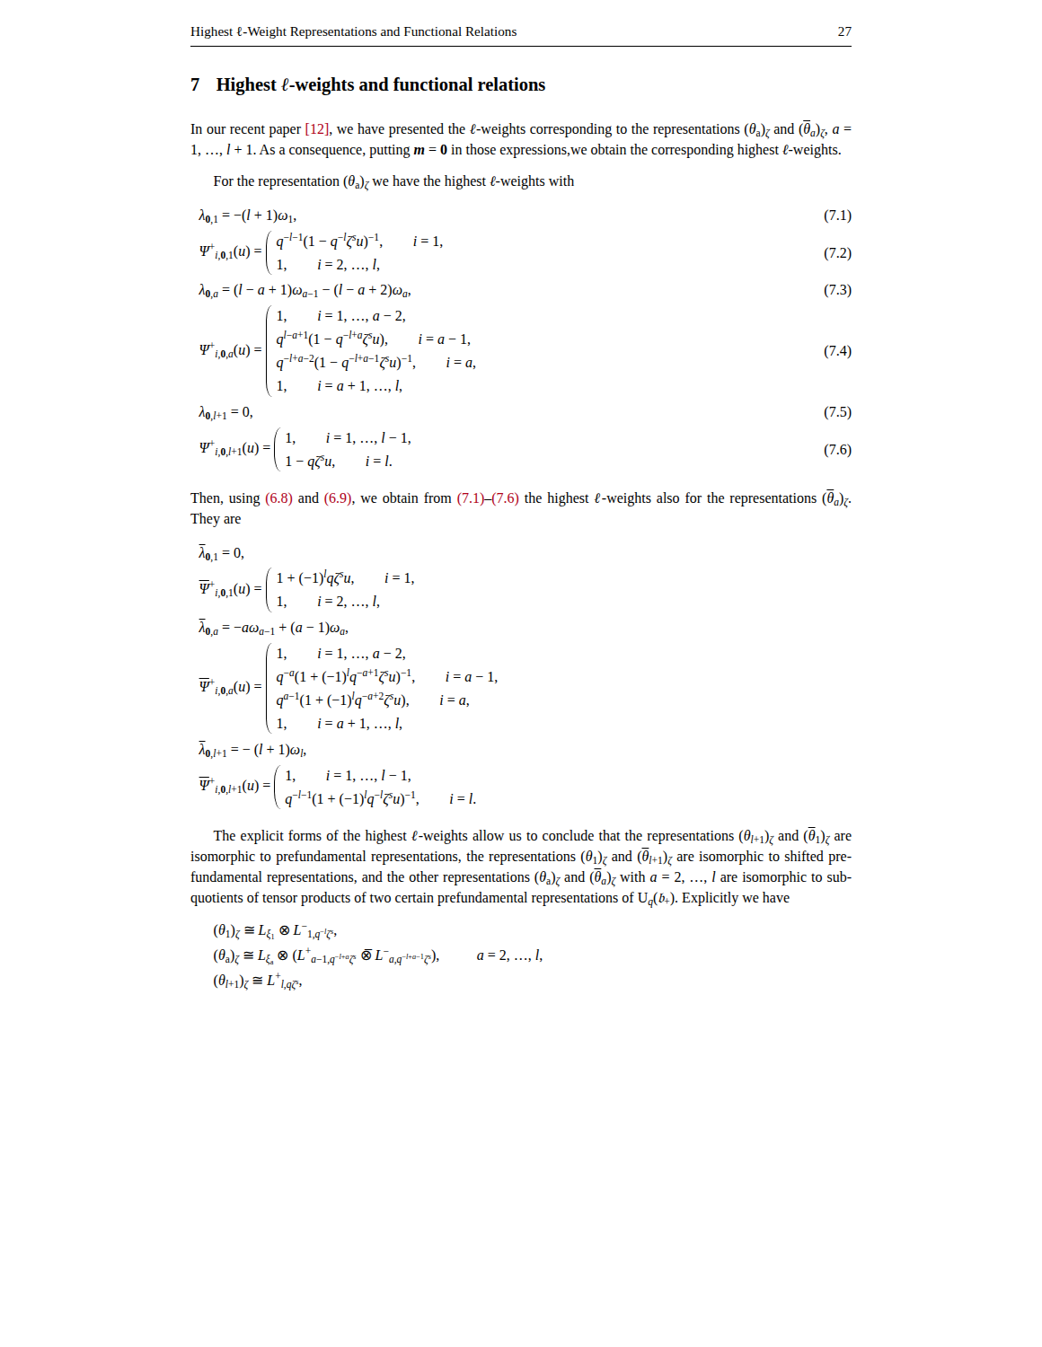Highest ℓ-Weight Representations and Functional Relations 27
7 Highest ℓ-weights and functional relations
In our recent paper [12], we have presented the ℓ-weights corresponding to the representations (θa)ζ and (θa)ζ, a = 1, …, l + 1. As a consequence, putting m = 0 in those expressions,we obtain the corresponding highest ℓ-weights.
For the representation (θa)ζ we have the highest ℓ-weights with
λ0,1 = −(l + 1)ω1,
(7.1)
Ψ+i,0,1(u) = q−l−1(1 − q−lζsu)−1, i = 1, 1, i = 2, …, l,
(7.2)
λ0,a = (l − a + 1)ωa−1 − (l − a + 2)ωa,
(7.3)
Ψ+i,0,a(u) = 1, i = 1, …, a − 2, ql−a+1(1 − q−l+aζsu), i = a − 1, q−l+a−2(1 − q−l+a−1ζsu)−1, i = a, 1, i = a + 1, …, l,
(7.4)
λ0,l+1 = 0,
(7.5)
Ψ+i,0,l+1(u) = 1, i = 1, …, l − 1, 1 − qζsu, i = l.
(7.6)
Then, using (6.8) and (6.9), we obtain from (7.1)–(7.6) the highest ℓ-weights also for the representations (θa)ζ. They are
λ0,1 = 0,
Ψ+i,0,1(u) = 1 + (−1)lqζsu, i = 1, 1, i = 2, …, l,
λ0,a = −aωa−1 + (a − 1)ωa,
Ψ+i,0,a(u) = 1, i = 1, …, a − 2, q−a(1 + (−1)lq−a+1ζsu)−1, i = a − 1, qa−1(1 + (−1)lq−a+2ζsu), i = a, 1, i = a + 1, …, l,
λ0,l+1 = − (l + 1)ωl,
Ψ+i,0,l+1(u) = 1, i = 1, …, l − 1, q−l−1(1 + (−1)lq−lζsu)−1, i = l.
The explicit forms of the highest ℓ-weights allow us to conclude that the representations (θl+1)ζ and (θ1)ζ are isomorphic to prefundamental representations, the representations (θ1)ζ and (θl+1)ζ are isomorphic to shifted prefundamental representations, and the other representations (θa)ζ and (θa)ζ with a = 2, …, l are isomorphic to subquotients of tensor products of two certain prefundamental representations of Uq(𝔟+). Explicitly we have
(θ1)ζ ≅ Lξ1 ⊗ L−1,q−lζs,
(θa)ζ ≅ Lξa ⊗ (L+a−1,q−l+aζs ⊗̅ L−a,q−l+a−1ζs), a = 2, …, l,
(θl+1)ζ ≅ L+l,qζs,